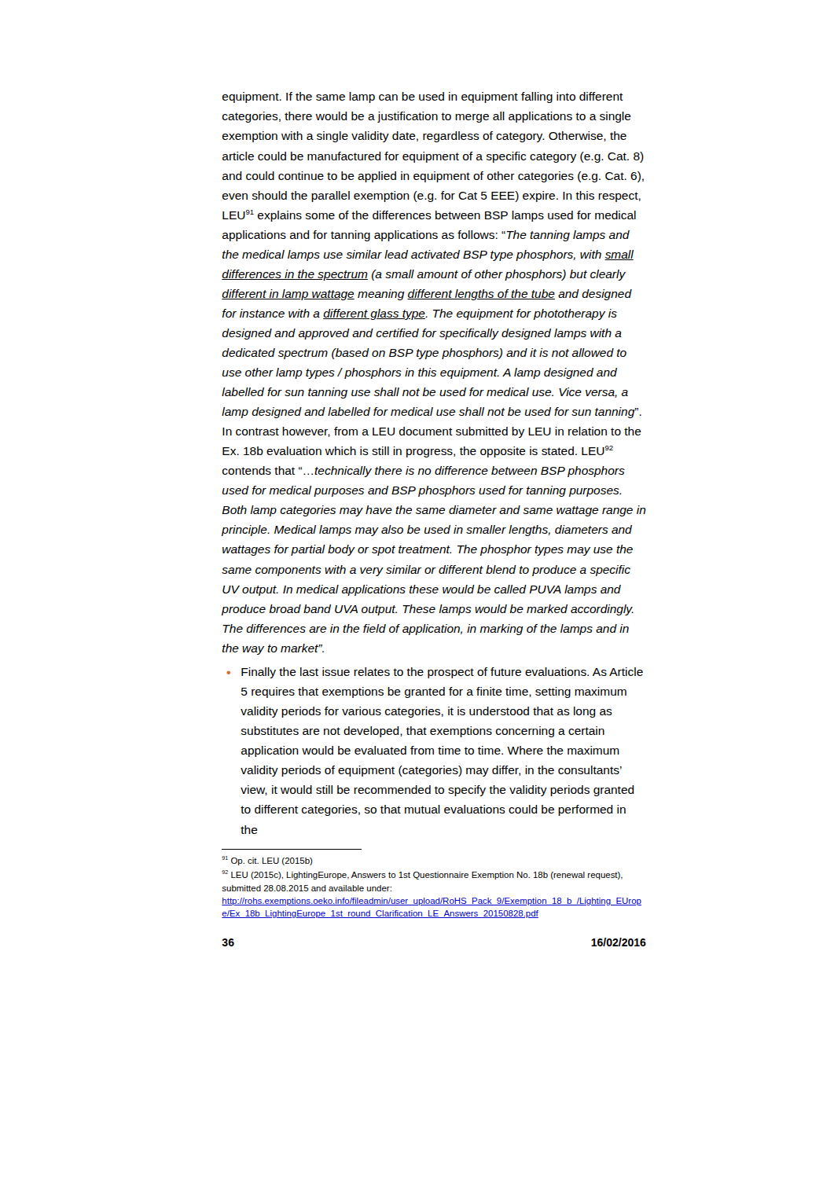equipment. If the same lamp can be used in equipment falling into different categories, there would be a justification to merge all applications to a single exemption with a single validity date, regardless of category. Otherwise, the article could be manufactured for equipment of a specific category (e.g. Cat. 8) and could continue to be applied in equipment of other categories (e.g. Cat. 6), even should the parallel exemption (e.g. for Cat 5 EEE) expire. In this respect, LEU91 explains some of the differences between BSP lamps used for medical applications and for tanning applications as follows: “The tanning lamps and the medical lamps use similar lead activated BSP type phosphors, with small differences in the spectrum (a small amount of other phosphors) but clearly different in lamp wattage meaning different lengths of the tube and designed for instance with a different glass type. The equipment for phototherapy is designed and approved and certified for specifically designed lamps with a dedicated spectrum (based on BSP type phosphors) and it is not allowed to use other lamp types / phosphors in this equipment. A lamp designed and labelled for sun tanning use shall not be used for medical use. Vice versa, a lamp designed and labelled for medical use shall not be used for sun tanning”. In contrast however, from a LEU document submitted by LEU in relation to the Ex. 18b evaluation which is still in progress, the opposite is stated. LEU92 contends that “…technically there is no difference between BSP phosphors used for medical purposes and BSP phosphors used for tanning purposes. Both lamp categories may have the same diameter and same wattage range in principle. Medical lamps may also be used in smaller lengths, diameters and wattages for partial body or spot treatment. The phosphor types may use the same components with a very similar or different blend to produce a specific UV output. In medical applications these would be called PUVA lamps and produce broad band UVA output. These lamps would be marked accordingly. The differences are in the field of application, in marking of the lamps and in the way to market”.
Finally the last issue relates to the prospect of future evaluations. As Article 5 requires that exemptions be granted for a finite time, setting maximum validity periods for various categories, it is understood that as long as substitutes are not developed, that exemptions concerning a certain application would be evaluated from time to time. Where the maximum validity periods of equipment (categories) may differ, in the consultants’ view, it would still be recommended to specify the validity periods granted to different categories, so that mutual evaluations could be performed in the
91 Op. cit. LEU (2015b)
92 LEU (2015c), LightingEurope, Answers to 1st Questionnaire Exemption No. 18b (renewal request), submitted 28.08.2015 and available under:
http://rohs.exemptions.oeko.info/fileadmin/user_upload/RoHS_Pack_9/Exemption_18_b_/Lighting_EUrope/Ex_18b_LightingEurope_1st_round_Clarification_LE_Answers_20150828.pdf
36 16/02/2016